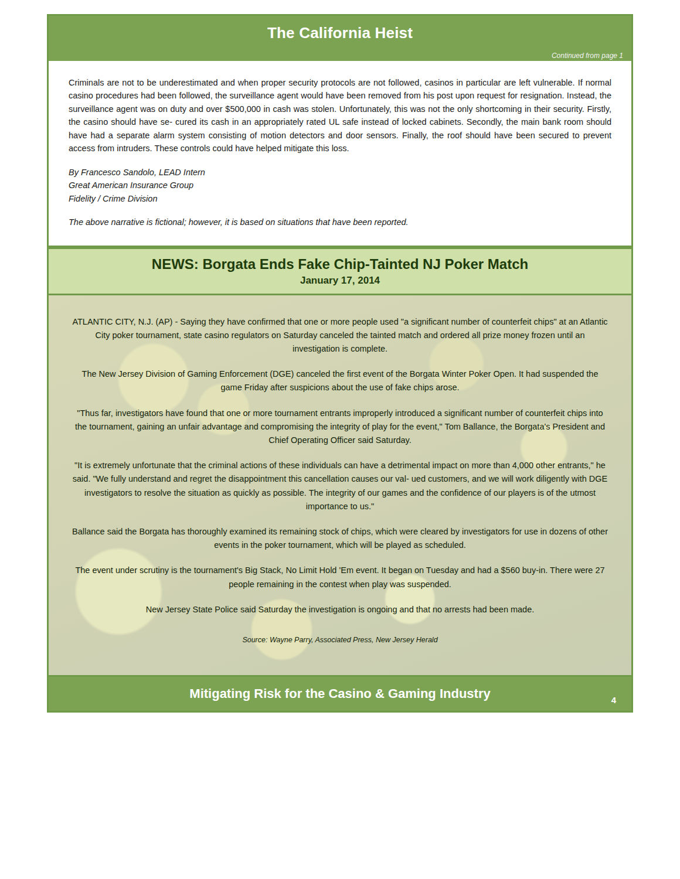The California Heist
Continued from page 1
Criminals are not to be underestimated and when proper security protocols are not followed, casinos in particular are left vulnerable. If normal casino procedures had been followed, the surveillance agent would have been removed from his post upon request for resignation. Instead, the surveillance agent was on duty and over $500,000 in cash was stolen. Unfortunately, this was not the only shortcoming in their security. Firstly, the casino should have se- cured its cash in an appropriately rated UL safe instead of locked cabinets. Secondly, the main bank room should have had a separate alarm system consisting of motion detectors and door sensors. Finally, the roof should have been secured to prevent access from intruders. These controls could have helped mitigate this loss.
By Francesco Sandolo, LEAD Intern
Great American Insurance Group
Fidelity / Crime Division
The above narrative is fictional; however, it is based on situations that have been reported.
NEWS: Borgata Ends Fake Chip-Tainted NJ Poker Match
January 17, 2014
ATLANTIC CITY, N.J. (AP) - Saying they have confirmed that one or more people used "a significant number of counterfeit chips" at an Atlantic City poker tournament, state casino regulators on Saturday canceled the tainted match and ordered all prize money frozen until an investigation is complete.
The New Jersey Division of Gaming Enforcement (DGE) canceled the first event of the Borgata Winter Poker Open. It had suspended the game Friday after suspicions about the use of fake chips arose.
"Thus far, investigators have found that one or more tournament entrants improperly introduced a significant number of counterfeit chips into the tournament, gaining an unfair advantage and compromising the integrity of play for the event," Tom Ballance, the Borgata's President and Chief Operating Officer said Saturday.
"It is extremely unfortunate that the criminal actions of these individuals can have a detrimental impact on more than 4,000 other entrants," he said. "We fully understand and regret the disappointment this cancellation causes our val- ued customers, and we will work diligently with DGE investigators to resolve the situation as quickly as possible. The integrity of our games and the confidence of our players is of the utmost importance to us."
Ballance said the Borgata has thoroughly examined its remaining stock of chips, which were cleared by investigators for use in dozens of other events in the poker tournament, which will be played as scheduled.
The event under scrutiny is the tournament's Big Stack, No Limit Hold 'Em event. It began on Tuesday and had a $560 buy-in. There were 27 people remaining in the contest when play was suspended.
New Jersey State Police said Saturday the investigation is ongoing and that no arrests had been made.
Source: Wayne Parry, Associated Press, New Jersey Herald
Mitigating Risk for the Casino & Gaming Industry
4